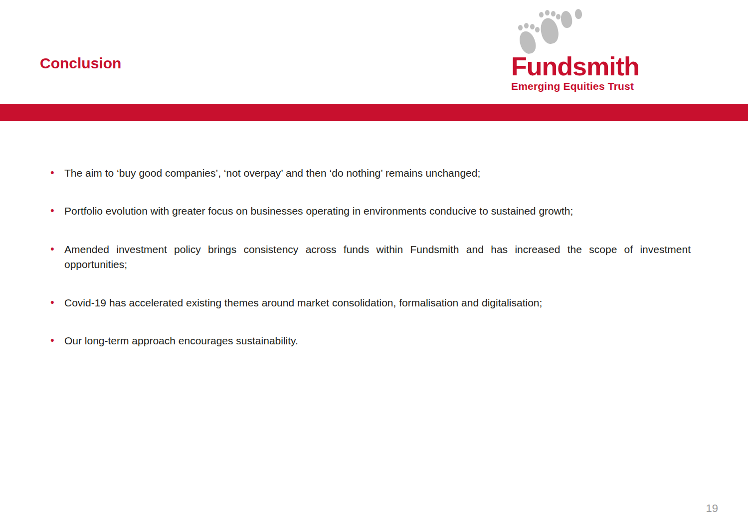Fundsmith
Emerging Equities Trust
Conclusion
The aim to ‘buy good companies’, ‘not overpay’ and then ‘do nothing’ remains unchanged;
Portfolio evolution with greater focus on businesses operating in environments conducive to sustained growth;
Amended investment policy brings consistency across funds within Fundsmith and has increased the scope of investment opportunities;
Covid-19 has accelerated existing themes around market consolidation, formalisation and digitalisation;
Our long-term approach encourages sustainability.
19